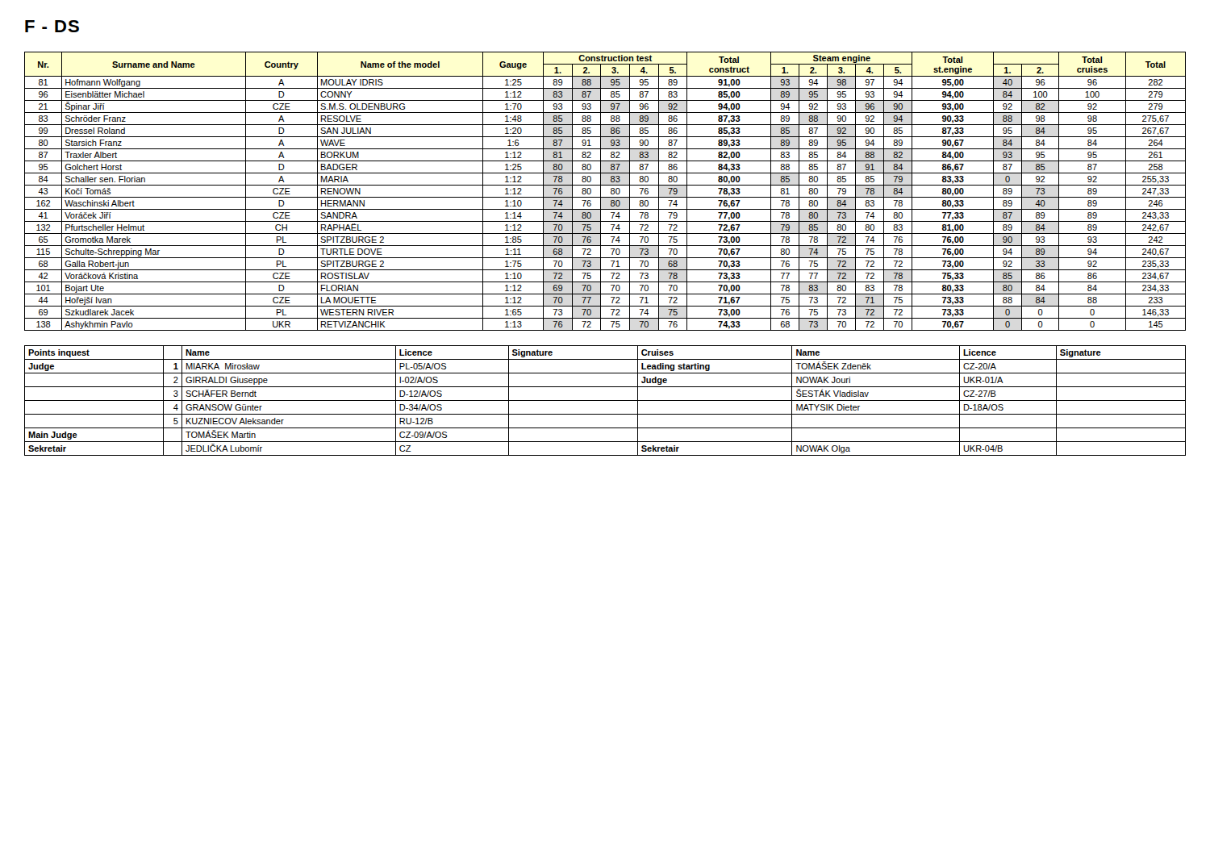F - DS
| Nr. | Surname and Name | Country | Name of the model | Gauge | Construction test | Total construct | Steam engine | Total st.engine | | Total cruises | Total |
| --- | --- | --- | --- | --- | --- | --- | --- | --- | --- | --- | --- |
| 1. | 2. | 3. | 4. | 5. | 1. | 2. | 3. | 4. | 5. | 1. | 2. |
| 81 | Hofmann Wolfgang | A | MOULAY IDRIS | 1:25 | 89 | 88 | 95 | 95 | 89 | 91,00 | 93 | 94 | 98 | 97 | 94 | 95,00 | 40 | 96 | 96 | 282 |
| 96 | Eisenblätter Michael | D | CONNY | 1:12 | 83 | 87 | 85 | 87 | 83 | 85,00 | 89 | 95 | 95 | 93 | 94 | 94,00 | 84 | 100 | 100 | 279 |
| 21 | Špinar Jiří | CZE | S.M.S. OLDENBURG | 1:70 | 93 | 93 | 97 | 96 | 92 | 94,00 | 94 | 92 | 93 | 96 | 90 | 93,00 | 92 | 82 | 92 | 279 |
| 83 | Schröder Franz | A | RESOLVE | 1:48 | 85 | 88 | 88 | 89 | 86 | 87,33 | 89 | 88 | 90 | 92 | 94 | 90,33 | 88 | 98 | 98 | 275,67 |
| 99 | Dressel Roland | D | SAN JULIAN | 1:20 | 85 | 85 | 86 | 85 | 86 | 85,33 | 85 | 87 | 92 | 90 | 85 | 87,33 | 95 | 84 | 95 | 267,67 |
| 80 | Starsich Franz | A | WAVE | 1:6 | 87 | 91 | 93 | 90 | 87 | 89,33 | 89 | 89 | 95 | 94 | 89 | 90,67 | 84 | 84 | 84 | 264 |
| 87 | Traxler Albert | A | BORKUM | 1:12 | 81 | 82 | 82 | 83 | 82 | 82,00 | 83 | 85 | 84 | 88 | 82 | 84,00 | 93 | 95 | 95 | 261 |
| 95 | Golchert Horst | D | BADGER | 1:25 | 80 | 80 | 87 | 87 | 86 | 84,33 | 88 | 85 | 87 | 91 | 84 | 86,67 | 87 | 85 | 87 | 258 |
| 84 | Schaller sen. Florian | A | MARIA | 1:12 | 78 | 80 | 83 | 80 | 80 | 80,00 | 85 | 80 | 85 | 85 | 79 | 83,33 | 0 | 92 | 92 | 255,33 |
| 43 | Kočí Tomáš | CZE | RENOWN | 1:12 | 76 | 80 | 80 | 76 | 79 | 78,33 | 81 | 80 | 79 | 78 | 84 | 80,00 | 89 | 73 | 89 | 247,33 |
| 162 | Waschinski Albert | D | HERMANN | 1:10 | 74 | 76 | 80 | 80 | 74 | 76,67 | 78 | 80 | 84 | 83 | 78 | 80,33 | 89 | 40 | 89 | 246 |
| 41 | Voráček Jiří | CZE | SANDRA | 1:14 | 74 | 80 | 74 | 78 | 79 | 77,00 | 78 | 80 | 73 | 74 | 80 | 77,33 | 87 | 89 | 89 | 243,33 |
| 132 | Pfurtscheller Helmut | CH | RAPHAËL | 1:12 | 70 | 75 | 74 | 72 | 72 | 72,67 | 79 | 85 | 80 | 80 | 83 | 81,00 | 89 | 84 | 89 | 242,67 |
| 65 | Gromotka Marek | PL | SPITZBURGE 2 | 1:85 | 70 | 76 | 74 | 70 | 75 | 73,00 | 78 | 78 | 72 | 74 | 76 | 76,00 | 90 | 93 | 93 | 242 |
| 115 | Schulte-Schrepping Mar | D | TURTLE DOVE | 1:11 | 68 | 72 | 70 | 73 | 70 | 70,67 | 80 | 74 | 75 | 75 | 78 | 76,00 | 94 | 89 | 94 | 240,67 |
| 68 | Galla Robert-jun | PL | SPITZBURGE 2 | 1:75 | 70 | 73 | 71 | 70 | 68 | 70,33 | 76 | 75 | 72 | 72 | 72 | 73,00 | 92 | 33 | 92 | 235,33 |
| 42 | Voráčková Kristina | CZE | ROSTISLAV | 1:10 | 72 | 75 | 72 | 73 | 78 | 73,33 | 77 | 77 | 72 | 72 | 78 | 75,33 | 85 | 86 | 86 | 234,67 |
| 101 | Bojart Ute | D | FLORIAN | 1:12 | 69 | 70 | 70 | 70 | 70 | 70,00 | 78 | 83 | 80 | 83 | 78 | 80,33 | 80 | 84 | 84 | 234,33 |
| 44 | Hořejší Ivan | CZE | LA MOUETTE | 1:12 | 70 | 77 | 72 | 71 | 72 | 71,67 | 75 | 73 | 72 | 71 | 75 | 73,33 | 88 | 84 | 88 | 233 |
| 69 | Szkudlarek Jacek | PL | WESTERN RIVER | 1:65 | 73 | 70 | 72 | 74 | 75 | 73,00 | 76 | 75 | 73 | 72 | 72 | 73,33 | 0 | 0 | 0 | 146,33 |
| 138 | Ashykhmin Pavlo | UKR | RETVIZANCHIK | 1:13 | 76 | 72 | 75 | 70 | 76 | 74,33 | 68 | 73 | 70 | 72 | 70 | 70,67 | 0 | 0 | 0 | 145 |
| Points inquest | | Name | Licence | Signature | Cruises | Name | Licence | Signature |
| --- | --- | --- | --- | --- | --- | --- | --- | --- |
| Judge | 1 | MIARKA Mirosław | PL-05/A/OS | | Leading starting | TOMÁŠEK Zdeněk | CZ-20/A | |
| | 2 | GIRRALDI Giuseppe | I-02/A/OS | | Judge | NOWAK Jouri | UKR-01/A | |
| | 3 | SCHÄFER Berndt | D-12/A/OS | | | ŠESTÁK Vladislav | CZ-27/B | |
| | 4 | GRANSOW Günter | D-34/A/OS | | | MATYSIK Dieter | D-18A/OS | |
| | 5 | KUZNIECOV Aleksander | RU-12/B | | | | | |
| Main Judge | | TOMÁŠEK Martin | CZ-09/A/OS | | | | | |
| Sekretair | | JEDLIČKA Lubomír | CZ | | Sekretair | NOWAK Olga | UKR-04/B | |